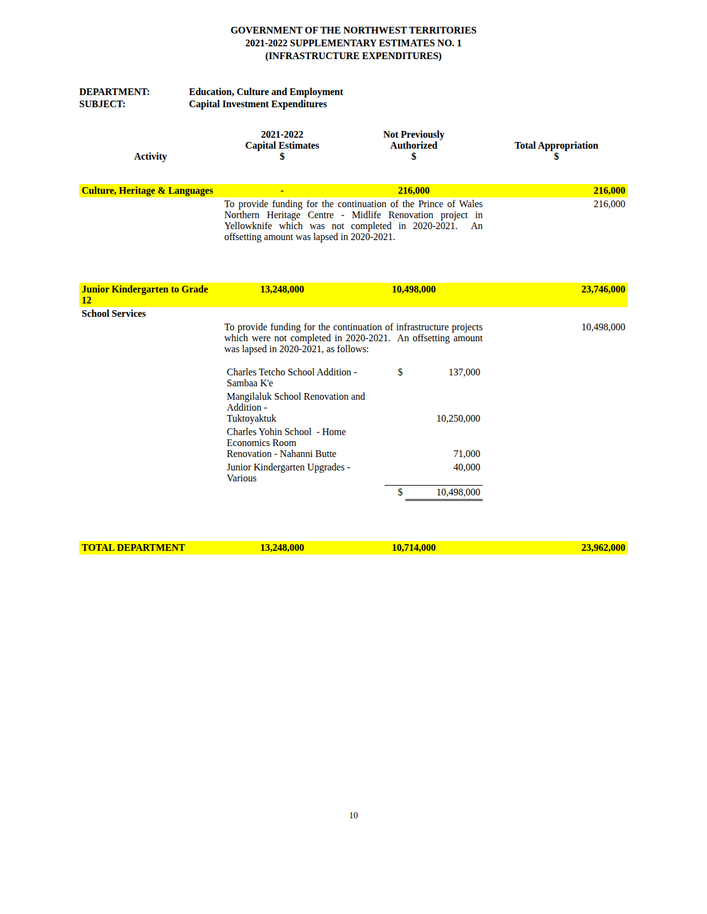GOVERNMENT OF THE NORTHWEST TERRITORIES
2021-2022 SUPPLEMENTARY ESTIMATES NO. 1
(INFRASTRUCTURE EXPENDITURES)
DEPARTMENT:
Education, Culture and Employment
SUBJECT:
Capital Investment Expenditures
| Activity | 2021-2022 Capital Estimates $ | Not Previously Authorized $ | Total Appropriation $ |
| --- | --- | --- | --- |
| Culture, Heritage & Languages | - | 216,000 | 216,000 |
| | To provide funding for the continuation of the Prince of Wales Northern Heritage Centre - Midlife Renovation project in Yellowknife which was not completed in 2020-2021. An offsetting amount was lapsed in 2020-2021. | 216,000 |
| Junior Kindergarten to Grade 12 | 13,248,000 | 10,498,000 | 23,746,000 |
| School Services | | | |
| | To provide funding for the continuation of infrastructure projects which were not completed in 2020-2021. An offsetting amount was lapsed in 2020-2021, as follows: | 10,498,000 |
| | / Charles Tetcho School Addition - Sambaa K'e / $ / 137,000 / / Mangilaluk School Renovation and Addition - Tuktoyaktuk / / 10,250,000 / / Charles Yohin School - Home Economics Room Renovation - Nahanni Butte / / 71,000 / / Junior Kindergarten Upgrades - Various / / 40,000 / / / $ / 10,498,000 / | |
| TOTAL DEPARTMENT | 13,248,000 | 10,714,000 | 23,962,000 |
10